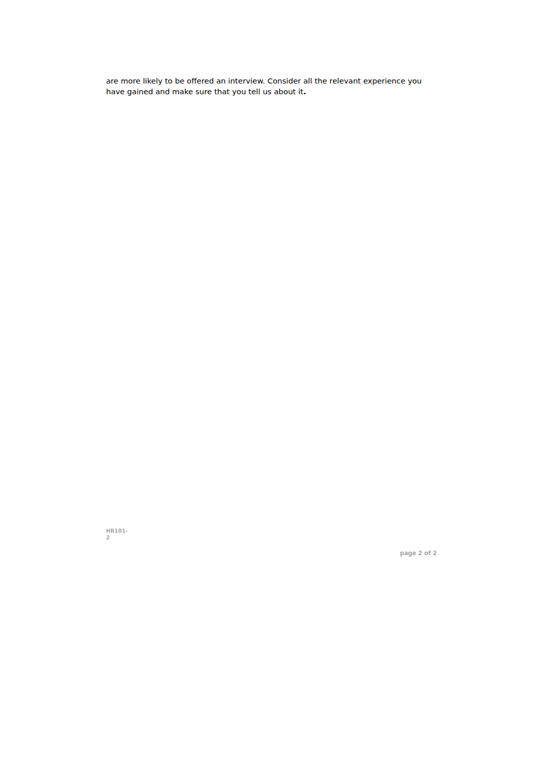are more likely to be offered an interview. Consider all the relevant experience you have gained and make sure that you tell us about it.
HR101-
2
page 2 of 2